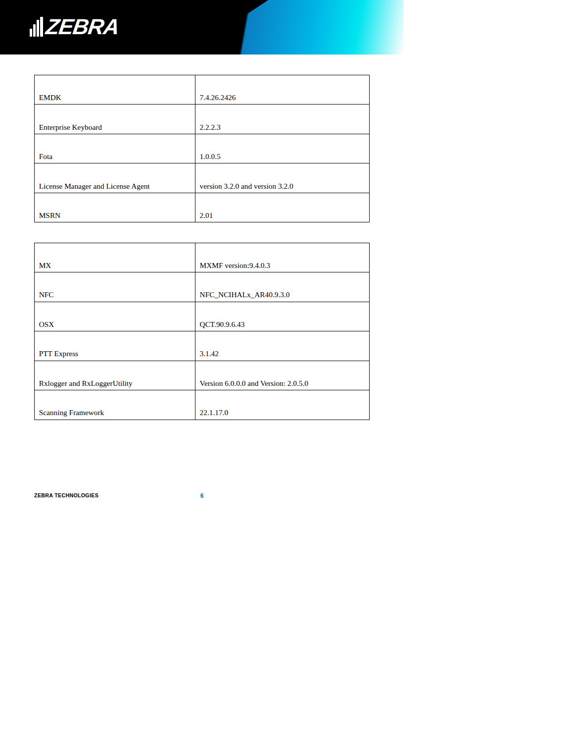ZEBRA
| EMDK | 7.4.26.2426 |
| Enterprise Keyboard | 2.2.2.3 |
| Fota | 1.0.0.5 |
| License Manager and License Agent | version 3.2.0 and version 3.2.0 |
| MSRN | 2.01 |
| MX | MXMF version:9.4.0.3 |
| NFC | NFC_NCIHALx_AR40.9.3.0 |
| OSX | QCT.90.9.6.43 |
| PTT Express | 3.1.42 |
| Rxlogger and RxLoggerUtility | Version 6.0.0.0 and Version: 2.0.5.0 |
| Scanning Framework | 22.1.17.0 |
ZEBRA TECHNOLOGIES
6